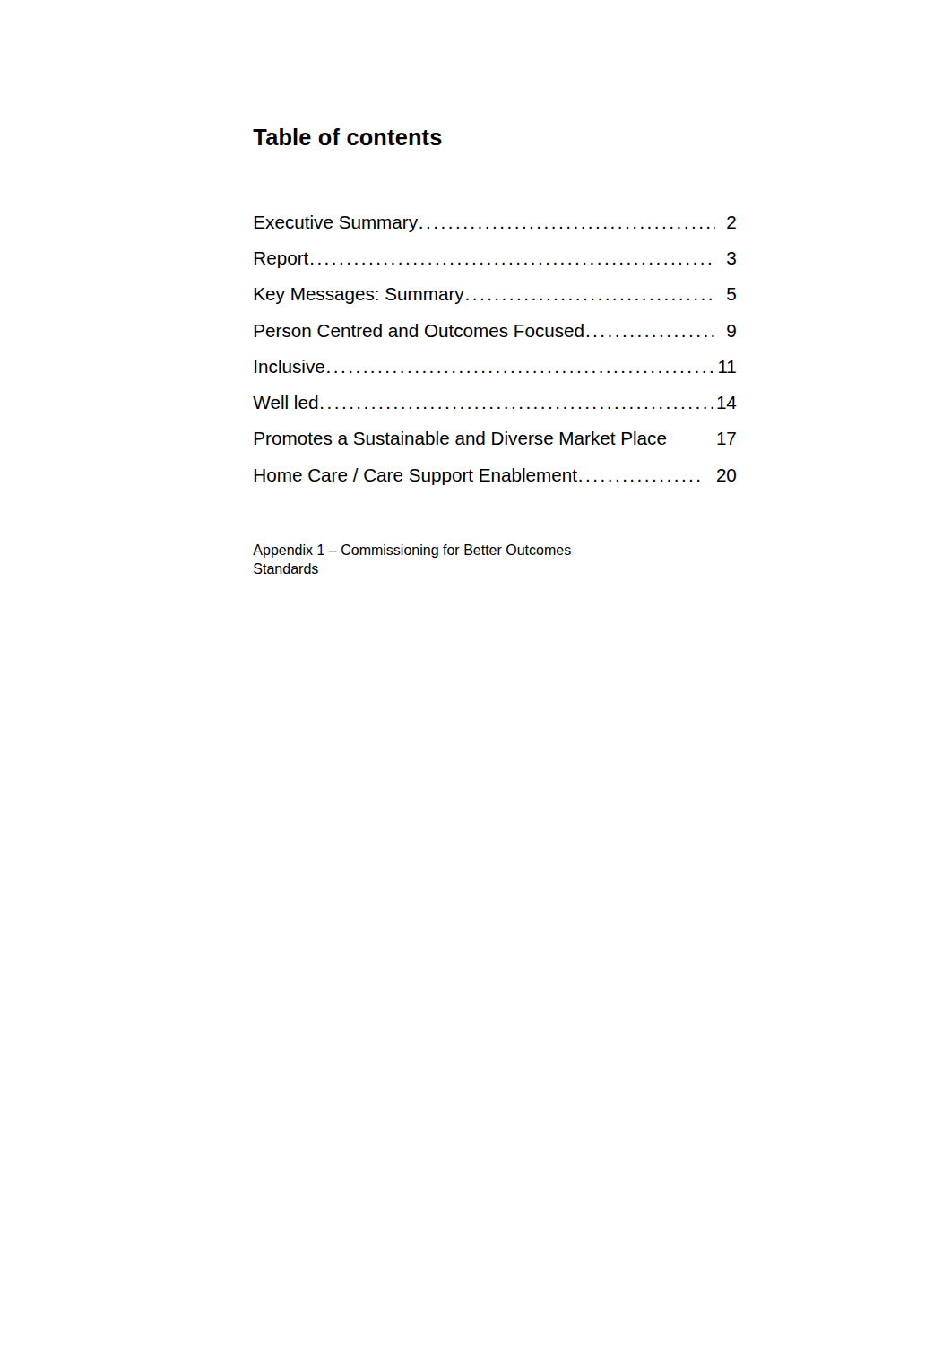Table of contents
Executive Summary ................................................ 2
Report ...................................................................... 3
Key Messages: Summary ........................................ 5
Person Centred and Outcomes Focused .................. 9
Inclusive ................................................................. 11
Well led .............................................................. 14
Promotes a Sustainable and Diverse Market Place 17
Home Care / Care Support Enablement ................. 20
Appendix 1 – Commissioning for Better Outcomes
Standards